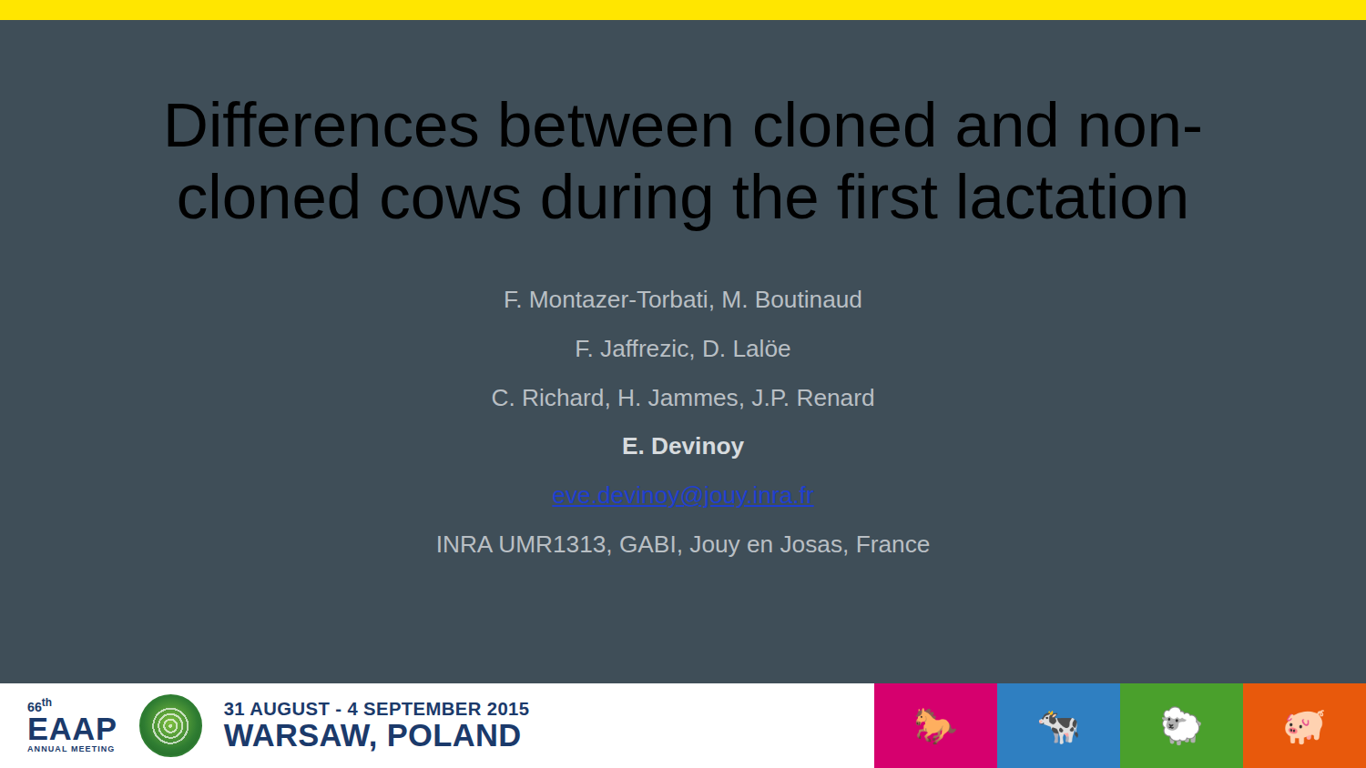Differences between cloned and non-cloned cows during the first lactation
F. Montazer-Torbati, M. Boutinaud
F. Jaffrezic, D. Lalöe
C. Richard, H. Jammes, J.P. Renard
E. Devinoy
eve.devinoy@jouy.inra.fr
INRA UMR1313, GABI, Jouy en Josas, France
66th EAAP ANNUAL MEETING
31 AUGUST - 4 SEPTEMBER 2015
WARSAW, POLAND
🐎
🐄
🐑
🐖